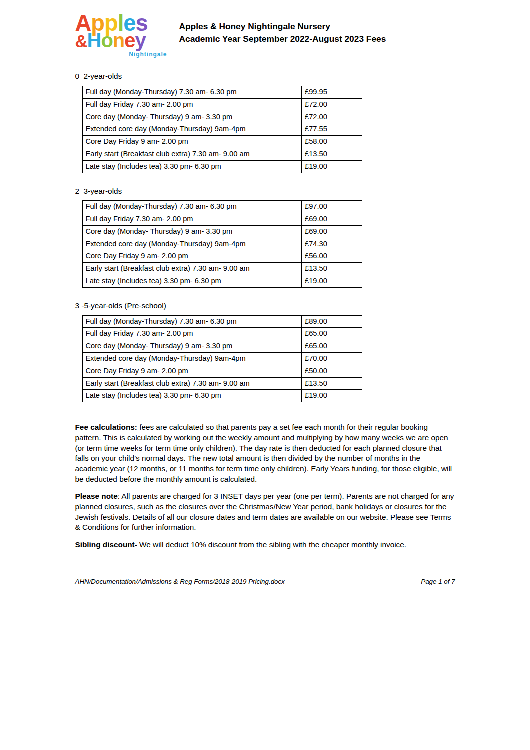Apples
&Honey
Nightingale
Apples & Honey Nightingale Nursery
Academic Year September 2022-August 2023 Fees
0–2-year-olds
| Full day (Monday-Thursday) 7.30 am- 6.30 pm | £99.95 |
| Full day Friday 7.30 am- 2.00 pm | £72.00 |
| Core day (Monday- Thursday) 9 am- 3.30 pm | £72.00 |
| Extended core day (Monday-Thursday) 9am-4pm | £77.55 |
| Core Day Friday 9 am- 2.00 pm | £58.00 |
| Early start (Breakfast club extra) 7.30 am- 9.00 am | £13.50 |
| Late stay (Includes tea) 3.30 pm- 6.30 pm | £19.00 |
2–3-year-olds
| Full day (Monday-Thursday) 7.30 am- 6.30 pm | £97.00 |
| Full day Friday 7.30 am- 2.00 pm | £69.00 |
| Core day (Monday- Thursday) 9 am- 3.30 pm | £69.00 |
| Extended core day (Monday-Thursday) 9am-4pm | £74.30 |
| Core Day Friday 9 am- 2.00 pm | £56.00 |
| Early start (Breakfast club extra) 7.30 am- 9.00 am | £13.50 |
| Late stay (Includes tea) 3.30 pm- 6.30 pm | £19.00 |
3 -5-year-olds (Pre-school)
| Full day (Monday-Thursday) 7.30 am- 6.30 pm | £89.00 |
| Full day Friday 7.30 am- 2.00 pm | £65.00 |
| Core day (Monday- Thursday) 9 am- 3.30 pm | £65.00 |
| Extended core day (Monday-Thursday) 9am-4pm | £70.00 |
| Core Day Friday 9 am- 2.00 pm | £50.00 |
| Early start (Breakfast club extra) 7.30 am- 9.00 am | £13.50 |
| Late stay (Includes tea) 3.30 pm- 6.30 pm | £19.00 |
Fee calculations: fees are calculated so that parents pay a set fee each month for their regular booking pattern. This is calculated by working out the weekly amount and multiplying by how many weeks we are open (or term time weeks for term time only children). The day rate is then deducted for each planned closure that falls on your child’s normal days. The new total amount is then divided by the number of months in the academic year (12 months, or 11 months for term time only children). Early Years funding, for those eligible, will be deducted before the monthly amount is calculated.
Please note: All parents are charged for 3 INSET days per year (one per term). Parents are not charged for any planned closures, such as the closures over the Christmas/New Year period, bank holidays or closures for the Jewish festivals. Details of all our closure dates and term dates are available on our website. Please see Terms & Conditions for further information.
Sibling discount- We will deduct 10% discount from the sibling with the cheaper monthly invoice.
AHN/Documentation/Admissions & Reg Forms/2018-2019 Pricing.docx Page 1 of 7